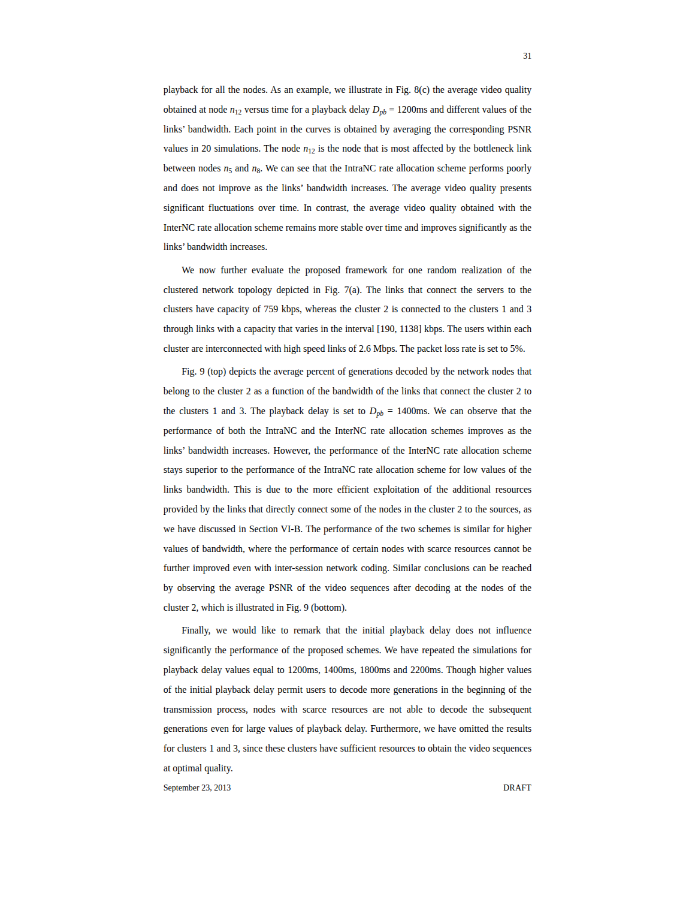31
playback for all the nodes. As an example, we illustrate in Fig. 8(c) the average video quality obtained at node n12 versus time for a playback delay Dpb = 1200ms and different values of the links’ bandwidth. Each point in the curves is obtained by averaging the corresponding PSNR values in 20 simulations. The node n12 is the node that is most affected by the bottleneck link between nodes n5 and n8. We can see that the IntraNC rate allocation scheme performs poorly and does not improve as the links’ bandwidth increases. The average video quality presents significant fluctuations over time. In contrast, the average video quality obtained with the InterNC rate allocation scheme remains more stable over time and improves significantly as the links’ bandwidth increases.
We now further evaluate the proposed framework for one random realization of the clustered network topology depicted in Fig. 7(a). The links that connect the servers to the clusters have capacity of 759 kbps, whereas the cluster 2 is connected to the clusters 1 and 3 through links with a capacity that varies in the interval [190, 1138] kbps. The users within each cluster are interconnected with high speed links of 2.6 Mbps. The packet loss rate is set to 5%.
Fig. 9 (top) depicts the average percent of generations decoded by the network nodes that belong to the cluster 2 as a function of the bandwidth of the links that connect the cluster 2 to the clusters 1 and 3. The playback delay is set to Dpb = 1400ms. We can observe that the performance of both the IntraNC and the InterNC rate allocation schemes improves as the links’ bandwidth increases. However, the performance of the InterNC rate allocation scheme stays superior to the performance of the IntraNC rate allocation scheme for low values of the links bandwidth. This is due to the more efficient exploitation of the additional resources provided by the links that directly connect some of the nodes in the cluster 2 to the sources, as we have discussed in Section VI-B. The performance of the two schemes is similar for higher values of bandwidth, where the performance of certain nodes with scarce resources cannot be further improved even with inter-session network coding. Similar conclusions can be reached by observing the average PSNR of the video sequences after decoding at the nodes of the cluster 2, which is illustrated in Fig. 9 (bottom).
Finally, we would like to remark that the initial playback delay does not influence significantly the performance of the proposed schemes. We have repeated the simulations for playback delay values equal to 1200ms, 1400ms, 1800ms and 2200ms. Though higher values of the initial playback delay permit users to decode more generations in the beginning of the transmission process, nodes with scarce resources are not able to decode the subsequent generations even for large values of playback delay. Furthermore, we have omitted the results for clusters 1 and 3, since these clusters have sufficient resources to obtain the video sequences at optimal quality.
September 23, 2013 DRAFT